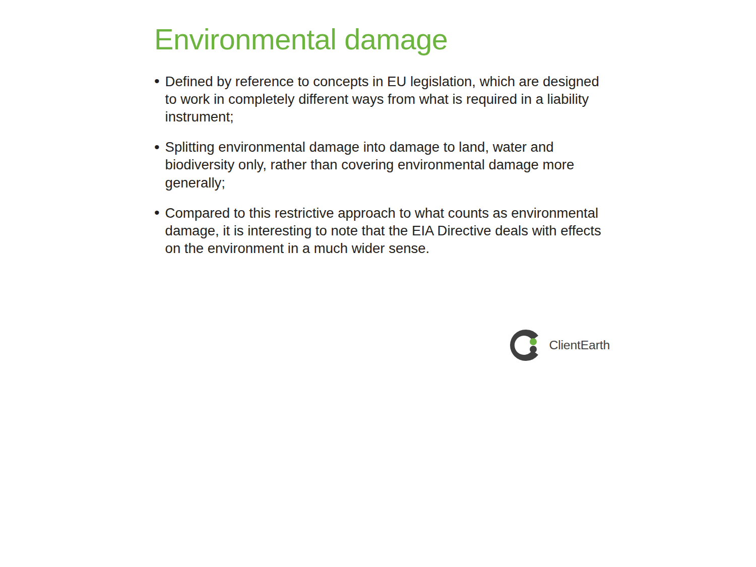Environmental damage
Defined by reference to concepts in EU legislation, which are designed to work in completely different ways from what is required in a liability instrument;
Splitting environmental damage into damage to land, water and biodiversity only, rather than covering environmental damage more generally;
Compared to this restrictive approach to what counts as environmental damage, it is interesting to note that the EIA Directive deals with effects on the environment in a much wider sense.
Client Earth